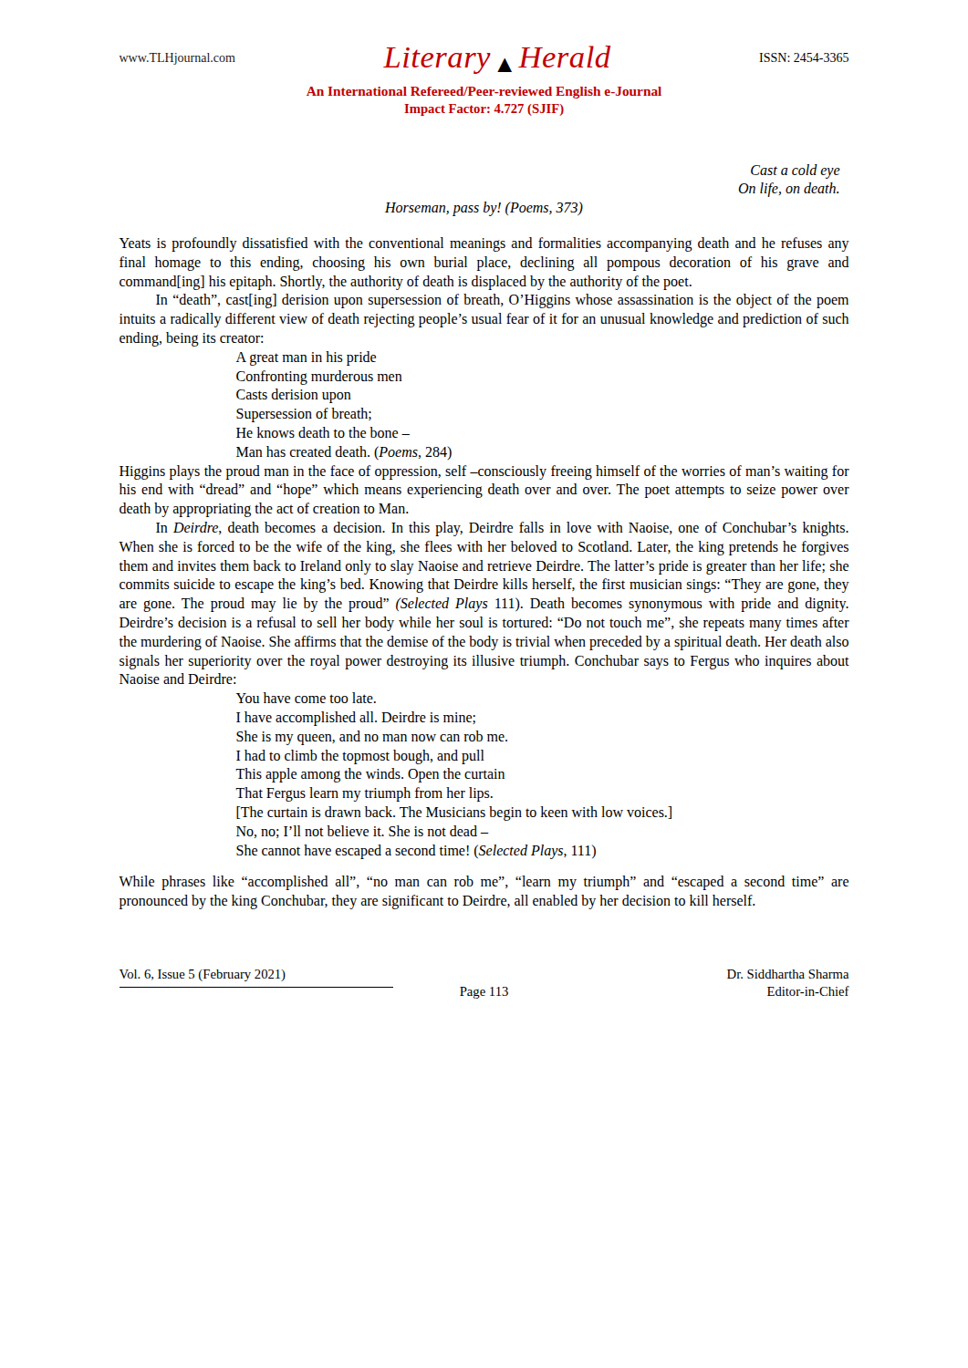www.TLHjournal.com
Literary▲Herald
ISSN: 2454-3365
An International Refereed/Peer-reviewed English e-Journal
Impact Factor: 4.727 (SJIF)
Cast a cold eye On life, on death.
Horseman, pass by! (Poems, 373)
Yeats is profoundly dissatisfied with the conventional meanings and formalities accompanying death and he refuses any final homage to this ending, choosing his own burial place, declining all pompous decoration of his grave and command[ing] his epitaph. Shortly, the authority of death is displaced by the authority of the poet.
In “death”, cast[ing] derision upon supersession of breath, O’Higgins whose assassination is the object of the poem intuits a radically different view of death rejecting people’s usual fear of it for an unusual knowledge and prediction of such ending, being its creator:
A great man in his pride Confronting murderous men Casts derision upon Supersession of breath; He knows death to the bone – Man has created death. (Poems, 284)
Higgins plays the proud man in the face of oppression, self –consciously freeing himself of the worries of man’s waiting for his end with “dread” and “hope” which means experiencing death over and over. The poet attempts to seize power over death by appropriating the act of creation to Man.
In Deirdre, death becomes a decision. In this play, Deirdre falls in love with Naoise, one of Conchubar’s knights. When she is forced to be the wife of the king, she flees with her beloved to Scotland. Later, the king pretends he forgives them and invites them back to Ireland only to slay Naoise and retrieve Deirdre. The latter’s pride is greater than her life; she commits suicide to escape the king’s bed. Knowing that Deirdre kills herself, the first musician sings: “They are gone, they are gone. The proud may lie by the proud” (Selected Plays 111). Death becomes synonymous with pride and dignity. Deirdre’s decision is a refusal to sell her body while her soul is tortured: “Do not touch me”, she repeats many times after the murdering of Naoise. She affirms that the demise of the body is trivial when preceded by a spiritual death. Her death also signals her superiority over the royal power destroying its illusive triumph. Conchubar says to Fergus who inquires about Naoise and Deirdre:
You have come too late. I have accomplished all. Deirdre is mine; She is my queen, and no man now can rob me. I had to climb the topmost bough, and pull This apple among the winds. Open the curtain That Fergus learn my triumph from her lips. [The curtain is drawn back. The Musicians begin to keen with low voices.] No, no; I’ll not believe it. She is not dead – She cannot have escaped a second time! (Selected Plays, 111)
While phrases like “accomplished all”, “no man can rob me”, “learn my triumph” and “escaped a second time” are pronounced by the king Conchubar, they are significant to Deirdre, all enabled by her decision to kill herself.
Vol. 6, Issue 5 (February 2021)
Page 113
Dr. Siddhartha Sharma
Editor-in-Chief